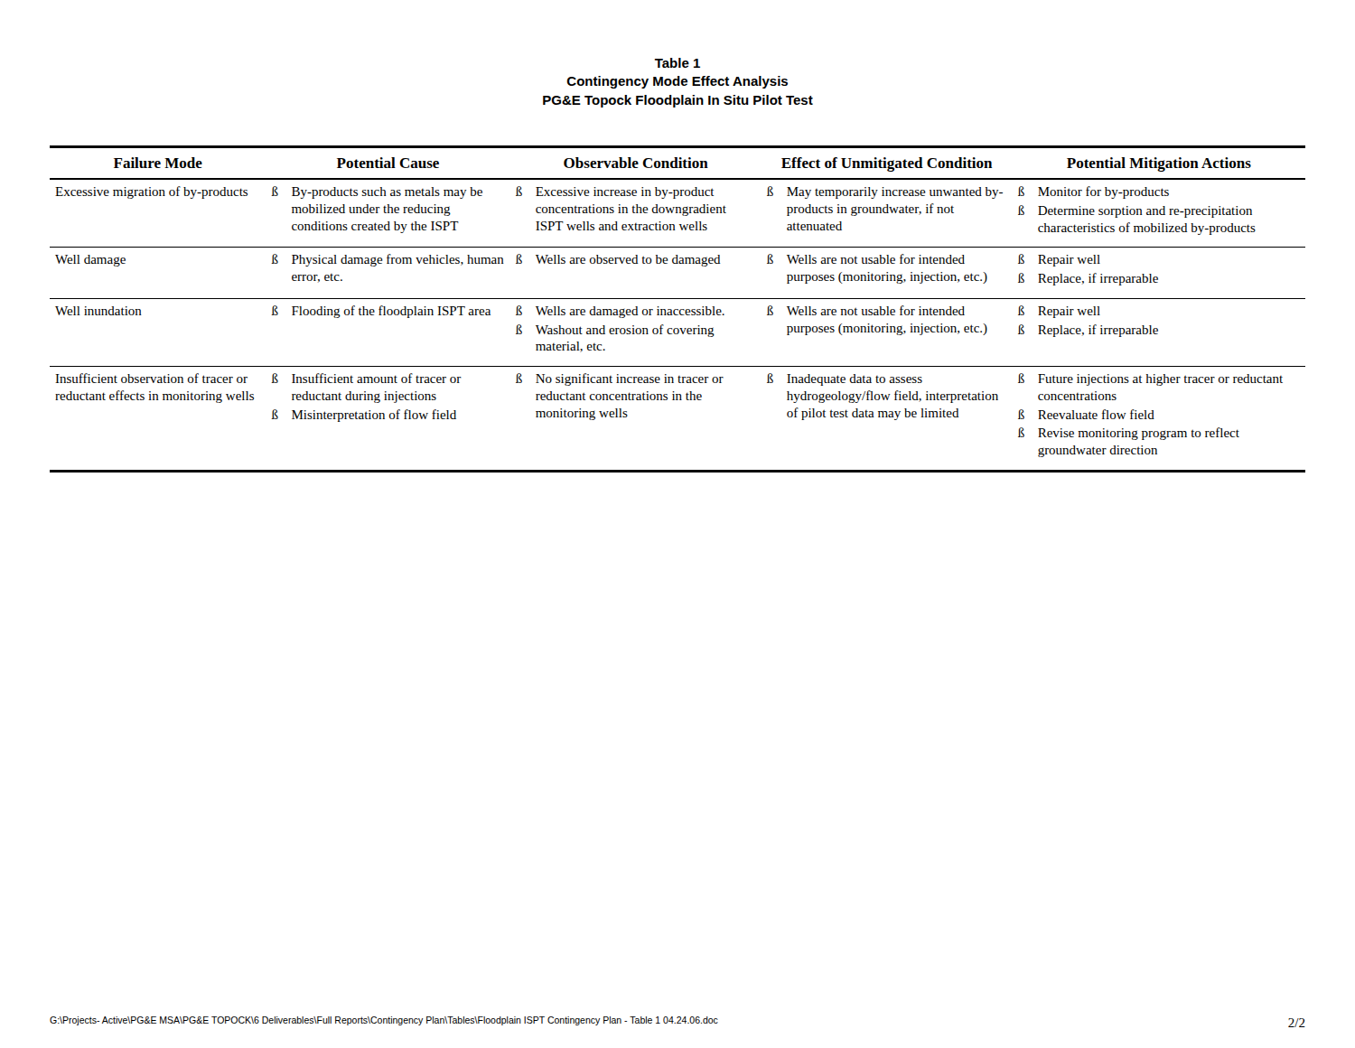Table 1
Contingency Mode Effect Analysis
PG&E Topock Floodplain In Situ Pilot Test
| Failure Mode | Potential Cause | Observable Condition | Effect of Unmitigated Condition | Potential Mitigation Actions |
| --- | --- | --- | --- | --- |
| Excessive migration of by-products | By-products such as metals may be mobilized under the reducing conditions created by the ISPT | Excessive increase in by-product concentrations in the downgradient ISPT wells and extraction wells | May temporarily increase unwanted by-products in groundwater, if not attenuated | Monitor for by-products Determine sorption and re-precipitation characteristics of mobilized by-products |
| Well damage | Physical damage from vehicles, human error, etc. | Wells are observed to be damaged | Wells are not usable for intended purposes (monitoring, injection, etc.) | Repair well Replace, if irreparable |
| Well inundation | Flooding of the floodplain ISPT area | Wells are damaged or inaccessible. Washout and erosion of covering material, etc. | Wells are not usable for intended purposes (monitoring, injection, etc.) | Repair well Replace, if irreparable |
| Insufficient observation of tracer or reductant effects in monitoring wells | Insufficient amount of tracer or reductant during injections Misinterpretation of flow field | No significant increase in tracer or reductant concentrations in the monitoring wells | Inadequate data to assess hydrogeology/flow field, interpretation of pilot test data may be limited | Future injections at higher tracer or reductant concentrations Reevaluate flow field Revise monitoring program to reflect groundwater direction |
G:\Projects- Active\PG&E MSA\PG&E TOPOCK\6 Deliverables\Full Reports\Contingency Plan\Tables\Floodplain ISPT Contingency Plan - Table 1 04.24.06.doc
2/2